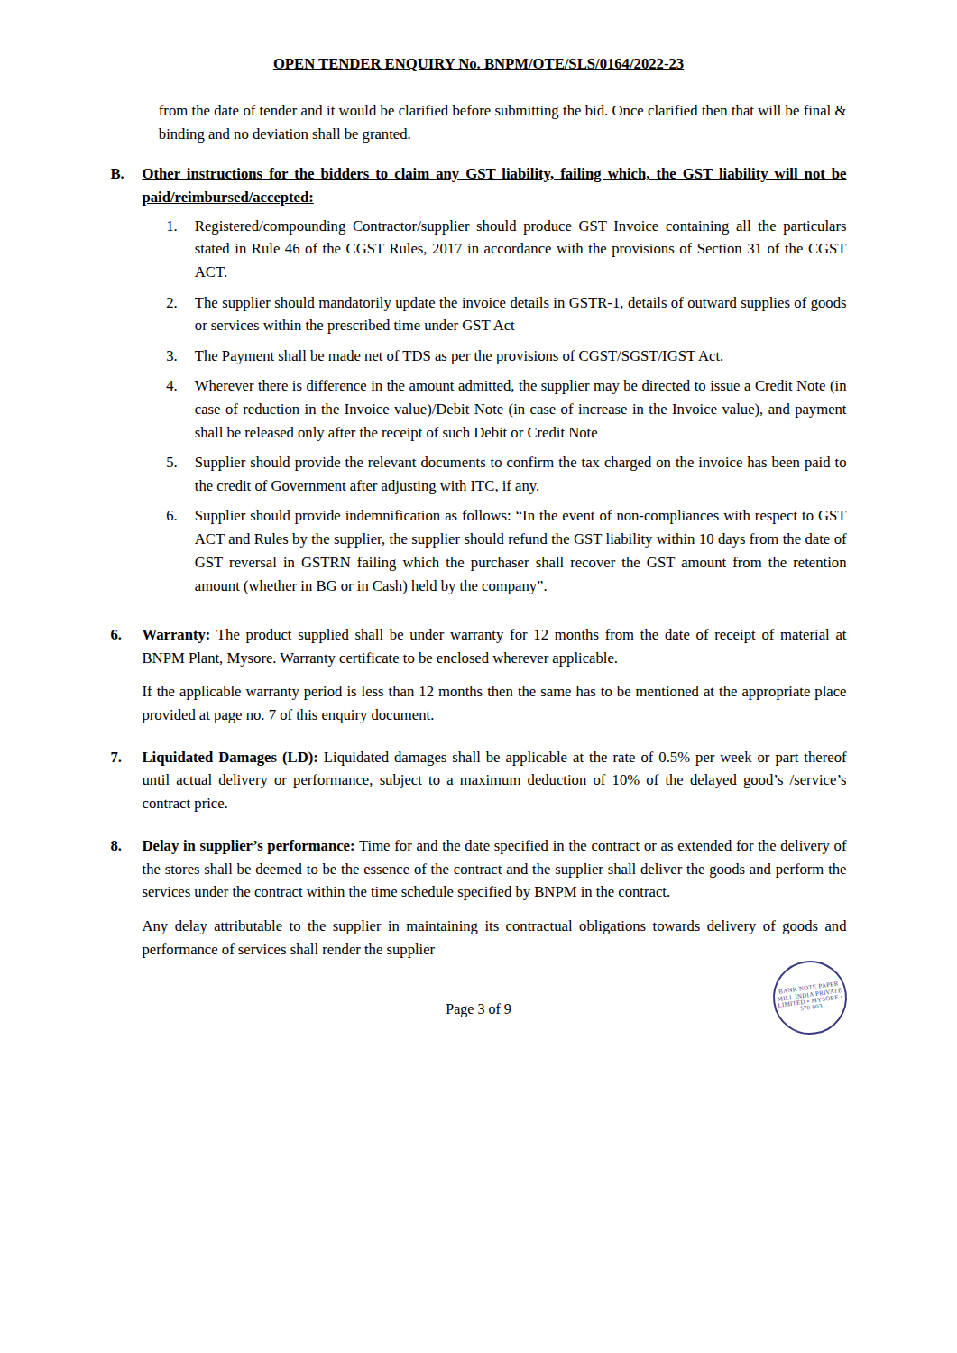OPEN TENDER ENQUIRY No. BNPM/OTE/SLS/0164/2022-23
from the date of tender and it would be clarified before submitting the bid. Once clarified then that will be final & binding and no deviation shall be granted.
B.
Other instructions for the bidders to claim any GST liability, failing which, the GST liability will not be paid/reimbursed/accepted:
1. Registered/compounding Contractor/supplier should produce GST Invoice containing all the particulars stated in Rule 46 of the CGST Rules, 2017 in accordance with the provisions of Section 31 of the CGST ACT.
2. The supplier should mandatorily update the invoice details in GSTR-1, details of outward supplies of goods or services within the prescribed time under GST Act
3. The Payment shall be made net of TDS as per the provisions of CGST/SGST/IGST Act.
4. Wherever there is difference in the amount admitted, the supplier may be directed to issue a Credit Note (in case of reduction in the Invoice value)/Debit Note (in case of increase in the Invoice value), and payment shall be released only after the receipt of such Debit or Credit Note
5. Supplier should provide the relevant documents to confirm the tax charged on the invoice has been paid to the credit of Government after adjusting with ITC, if any.
6. Supplier should provide indemnification as follows: “In the event of non-compliances with respect to GST ACT and Rules by the supplier, the supplier should refund the GST liability within 10 days from the date of GST reversal in GSTRN failing which the purchaser shall recover the GST amount from the retention amount (whether in BG or in Cash) held by the company”.
6.
Warranty: The product supplied shall be under warranty for 12 months from the date of receipt of material at BNPM Plant, Mysore. Warranty certificate to be enclosed wherever applicable.
If the applicable warranty period is less than 12 months then the same has to be mentioned at the appropriate place provided at page no. 7 of this enquiry document.
7.
Liquidated Damages (LD): Liquidated damages shall be applicable at the rate of 0.5% per week or part thereof until actual delivery or performance, subject to a maximum deduction of 10% of the delayed good’s /service’s contract price.
8.
Delay in supplier’s performance: Time for and the date specified in the contract or as extended for the delivery of the stores shall be deemed to be the essence of the contract and the supplier shall deliver the goods and perform the services under the contract within the time schedule specified by BNPM in the contract.
Any delay attributable to the supplier in maintaining its contractual obligations towards delivery of goods and performance of services shall render the supplier
Page 3 of 9
BANK NOTE PAPER MILL INDIA PRIVATE LIMITED • MYSORE • 570 003